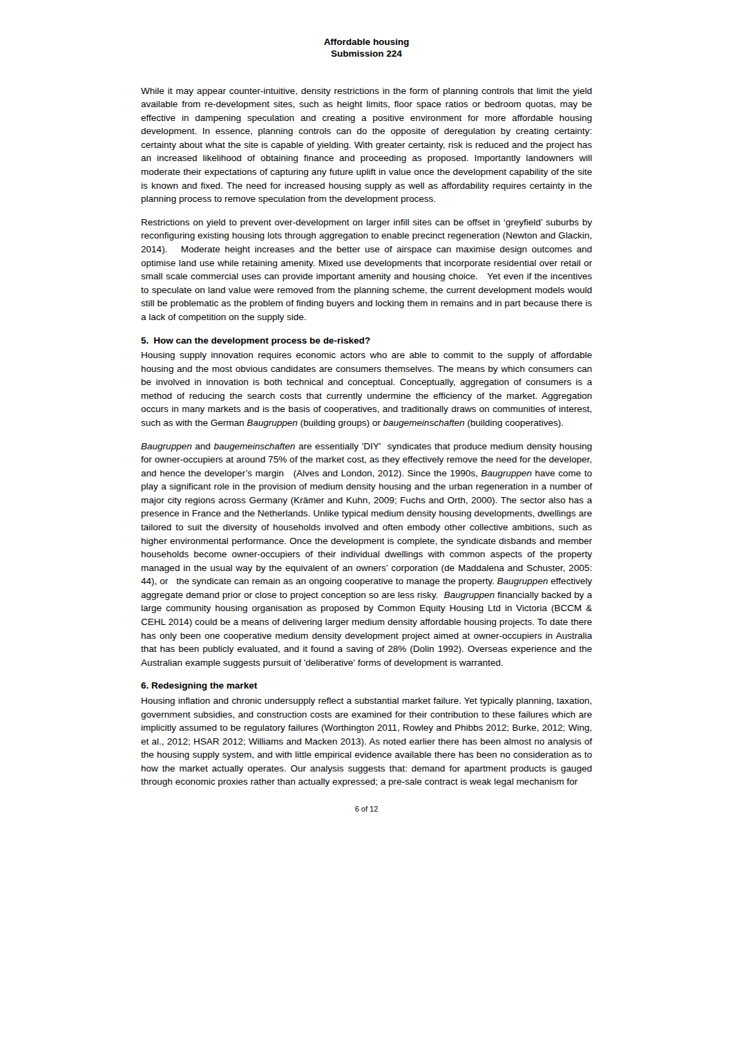Affordable housing Submission 224
While it may appear counter-intuitive, density restrictions in the form of planning controls that limit the yield available from re-development sites, such as height limits, floor space ratios or bedroom quotas, may be effective in dampening speculation and creating a positive environment for more affordable housing development. In essence, planning controls can do the opposite of deregulation by creating certainty: certainty about what the site is capable of yielding. With greater certainty, risk is reduced and the project has an increased likelihood of obtaining finance and proceeding as proposed. Importantly landowners will moderate their expectations of capturing any future uplift in value once the development capability of the site is known and fixed. The need for increased housing supply as well as affordability requires certainty in the planning process to remove speculation from the development process.
Restrictions on yield to prevent over-development on larger infill sites can be offset in ‘greyfield’ suburbs by reconfiguring existing housing lots through aggregation to enable precinct regeneration (Newton and Glackin, 2014). Moderate height increases and the better use of airspace can maximise design outcomes and optimise land use while retaining amenity. Mixed use developments that incorporate residential over retail or small scale commercial uses can provide important amenity and housing choice. Yet even if the incentives to speculate on land value were removed from the planning scheme, the current development models would still be problematic as the problem of finding buyers and locking them in remains and in part because there is a lack of competition on the supply side.
5. How can the development process be de-risked?
Housing supply innovation requires economic actors who are able to commit to the supply of affordable housing and the most obvious candidates are consumers themselves. The means by which consumers can be involved in innovation is both technical and conceptual. Conceptually, aggregation of consumers is a method of reducing the search costs that currently undermine the efficiency of the market. Aggregation occurs in many markets and is the basis of cooperatives, and traditionally draws on communities of interest, such as with the German Baugruppen (building groups) or baugemeinschaften (building cooperatives).
Baugruppen and baugemeinschaften are essentially 'DIY' syndicates that produce medium density housing for owner-occupiers at around 75% of the market cost, as they effectively remove the need for the developer, and hence the developer’s margin (Alves and London, 2012). Since the 1990s, Baugruppen have come to play a significant role in the provision of medium density housing and the urban regeneration in a number of major city regions across Germany (Krämer and Kuhn, 2009; Fuchs and Orth, 2000). The sector also has a presence in France and the Netherlands. Unlike typical medium density housing developments, dwellings are tailored to suit the diversity of households involved and often embody other collective ambitions, such as higher environmental performance. Once the development is complete, the syndicate disbands and member households become owner-occupiers of their individual dwellings with common aspects of the property managed in the usual way by the equivalent of an owners’ corporation (de Maddalena and Schuster, 2005: 44), or the syndicate can remain as an ongoing cooperative to manage the property. Baugruppen effectively aggregate demand prior or close to project conception so are less risky. Baugruppen financially backed by a large community housing organisation as proposed by Common Equity Housing Ltd in Victoria (BCCM & CEHL 2014) could be a means of delivering larger medium density affordable housing projects. To date there has only been one cooperative medium density development project aimed at owner-occupiers in Australia that has been publicly evaluated, and it found a saving of 28% (Dolin 1992). Overseas experience and the Australian example suggests pursuit of 'deliberative' forms of development is warranted.
6. Redesigning the market
Housing inflation and chronic undersupply reflect a substantial market failure. Yet typically planning, taxation, government subsidies, and construction costs are examined for their contribution to these failures which are implicitly assumed to be regulatory failures (Worthington 2011, Rowley and Phibbs 2012; Burke, 2012; Wing, et al., 2012; HSAR 2012; Williams and Macken 2013). As noted earlier there has been almost no analysis of the housing supply system, and with little empirical evidence available there has been no consideration as to how the market actually operates. Our analysis suggests that: demand for apartment products is gauged through economic proxies rather than actually expressed; a pre-sale contract is weak legal mechanism for
6 of 12